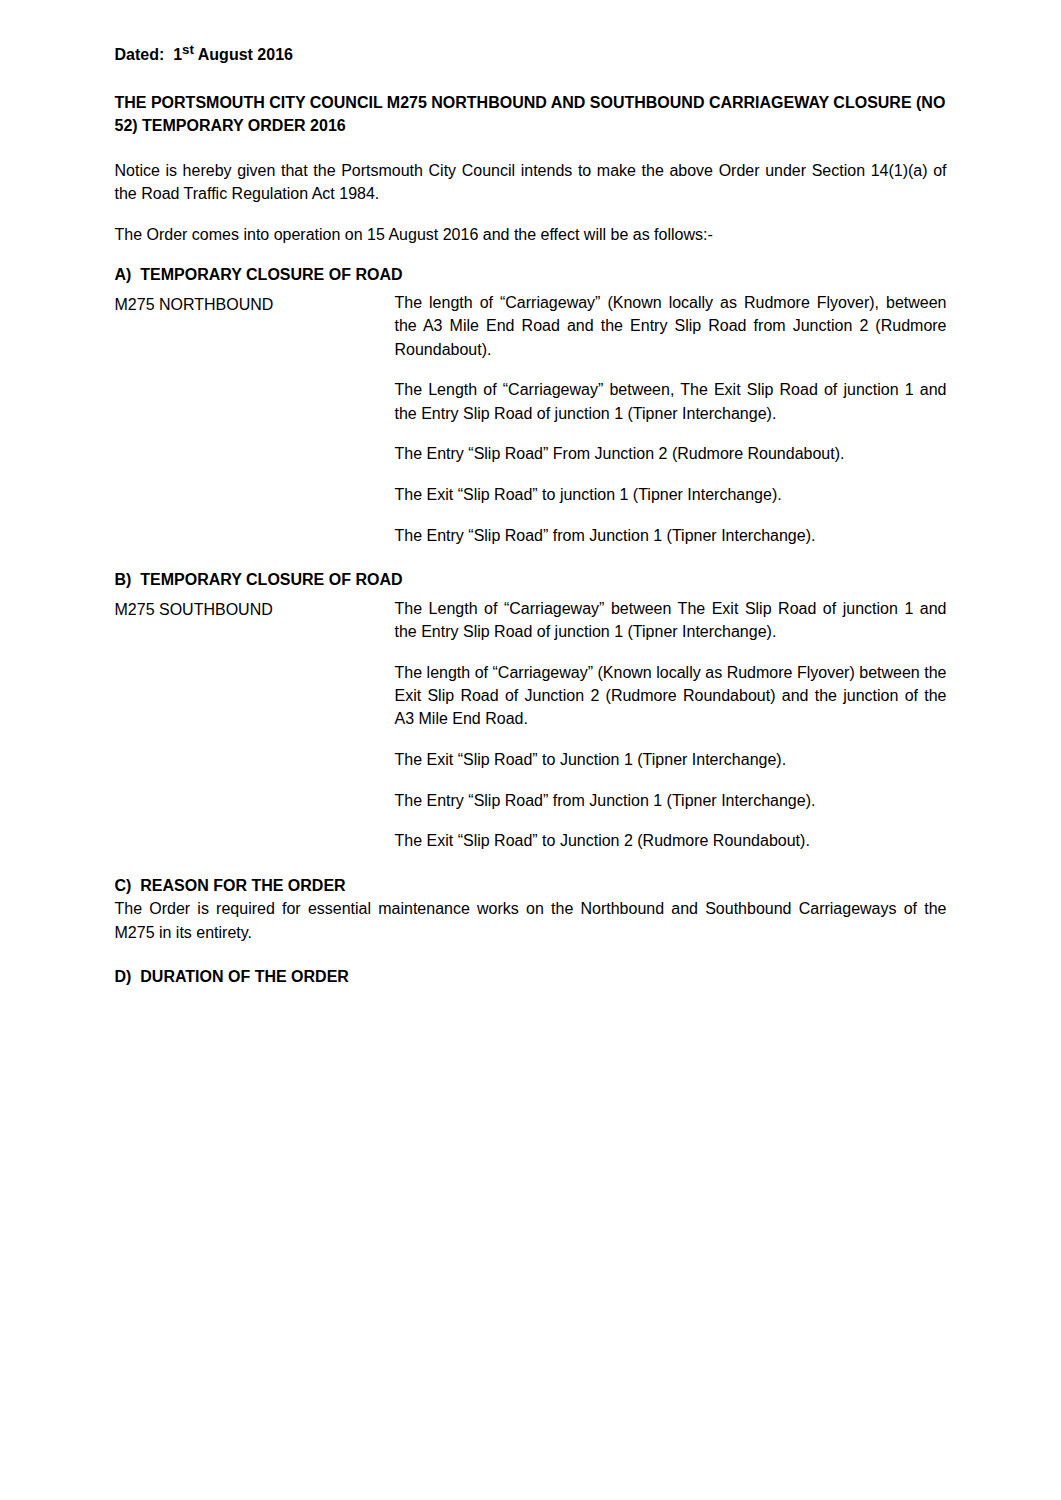Dated: 1st August 2016
The Portsmouth City Council M275 Northbound and Southbound Carriageway Closure (No 52) Temporary Order 2016
Notice is hereby given that the Portsmouth City Council intends to make the above Order under Section 14(1)(a) of the Road Traffic Regulation Act 1984.
The Order comes into operation on 15 August 2016 and the effect will be as follows:-
A) Temporary Closure of Road
M275 Northbound
The length of “Carriageway” (Known locally as Rudmore Flyover), between the A3 Mile End Road and the Entry Slip Road from Junction 2 (Rudmore Roundabout).
The Length of “Carriageway” between, The Exit Slip Road of junction 1 and the Entry Slip Road of junction 1 (Tipner Interchange).
The Entry “Slip Road” From Junction 2 (Rudmore Roundabout).
The Exit “Slip Road” to junction 1 (Tipner Interchange).
The Entry “Slip Road” from Junction 1 (Tipner Interchange).
B) Temporary Closure of Road
M275 Southbound
The Length of “Carriageway” between The Exit Slip Road of junction 1 and the Entry Slip Road of junction 1 (Tipner Interchange).
The length of “Carriageway” (Known locally as Rudmore Flyover) between the Exit Slip Road of Junction 2 (Rudmore Roundabout) and the junction of the A3 Mile End Road.
The Exit “Slip Road” to Junction 1 (Tipner Interchange).
The Entry “Slip Road” from Junction 1 (Tipner Interchange).
The Exit “Slip Road” to Junction 2 (Rudmore Roundabout).
C) Reason for the Order
The Order is required for essential maintenance works on the Northbound and Southbound Carriageways of the M275 in its entirety.
D) Duration of the Order